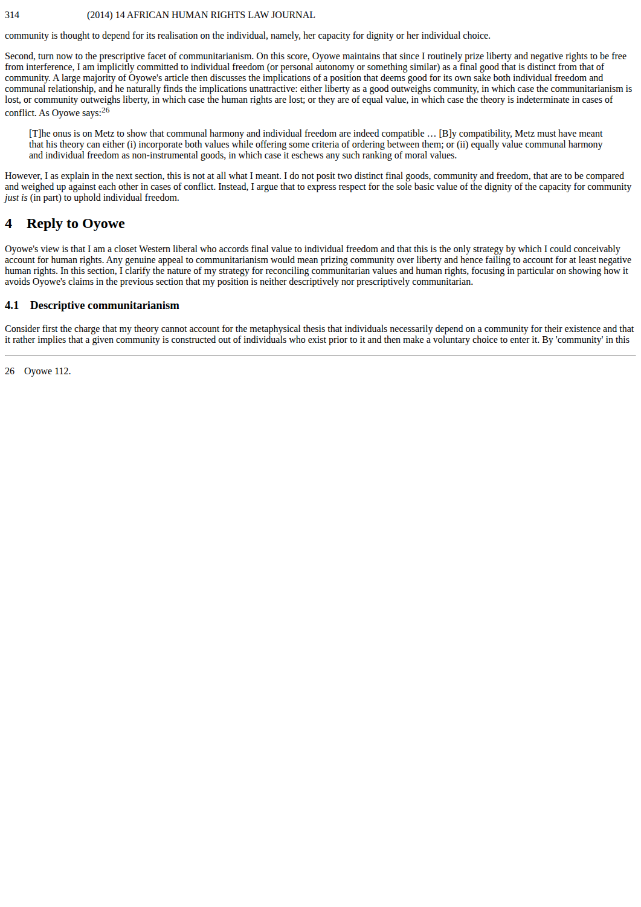314       (2014) 14 AFRICAN HUMAN RIGHTS LAW JOURNAL
community is thought to depend for its realisation on the individual, namely, her capacity for dignity or her individual choice.
Second, turn now to the prescriptive facet of communitarianism. On this score, Oyowe maintains that since I routinely prize liberty and negative rights to be free from interference, I am implicitly committed to individual freedom (or personal autonomy or something similar) as a final good that is distinct from that of community. A large majority of Oyowe's article then discusses the implications of a position that deems good for its own sake both individual freedom and communal relationship, and he naturally finds the implications unattractive: either liberty as a good outweighs community, in which case the communitarianism is lost, or community outweighs liberty, in which case the human rights are lost; or they are of equal value, in which case the theory is indeterminate in cases of conflict. As Oyowe says:26
[T]he onus is on Metz to show that communal harmony and individual freedom are indeed compatible … [B]y compatibility, Metz must have meant that his theory can either (i) incorporate both values while offering some criteria of ordering between them; or (ii) equally value communal harmony and individual freedom as non-instrumental goods, in which case it eschews any such ranking of moral values.
However, I as explain in the next section, this is not at all what I meant. I do not posit two distinct final goods, community and freedom, that are to be compared and weighed up against each other in cases of conflict. Instead, I argue that to express respect for the sole basic value of the dignity of the capacity for community just is (in part) to uphold individual freedom.
4 Reply to Oyowe
Oyowe's view is that I am a closet Western liberal who accords final value to individual freedom and that this is the only strategy by which I could conceivably account for human rights. Any genuine appeal to communitarianism would mean prizing community over liberty and hence failing to account for at least negative human rights. In this section, I clarify the nature of my strategy for reconciling communitarian values and human rights, focusing in particular on showing how it avoids Oyowe's claims in the previous section that my position is neither descriptively nor prescriptively communitarian.
4.1 Descriptive communitarianism
Consider first the charge that my theory cannot account for the metaphysical thesis that individuals necessarily depend on a community for their existence and that it rather implies that a given community is constructed out of individuals who exist prior to it and then make a voluntary choice to enter it. By 'community' in this
26 Oyowe 112.